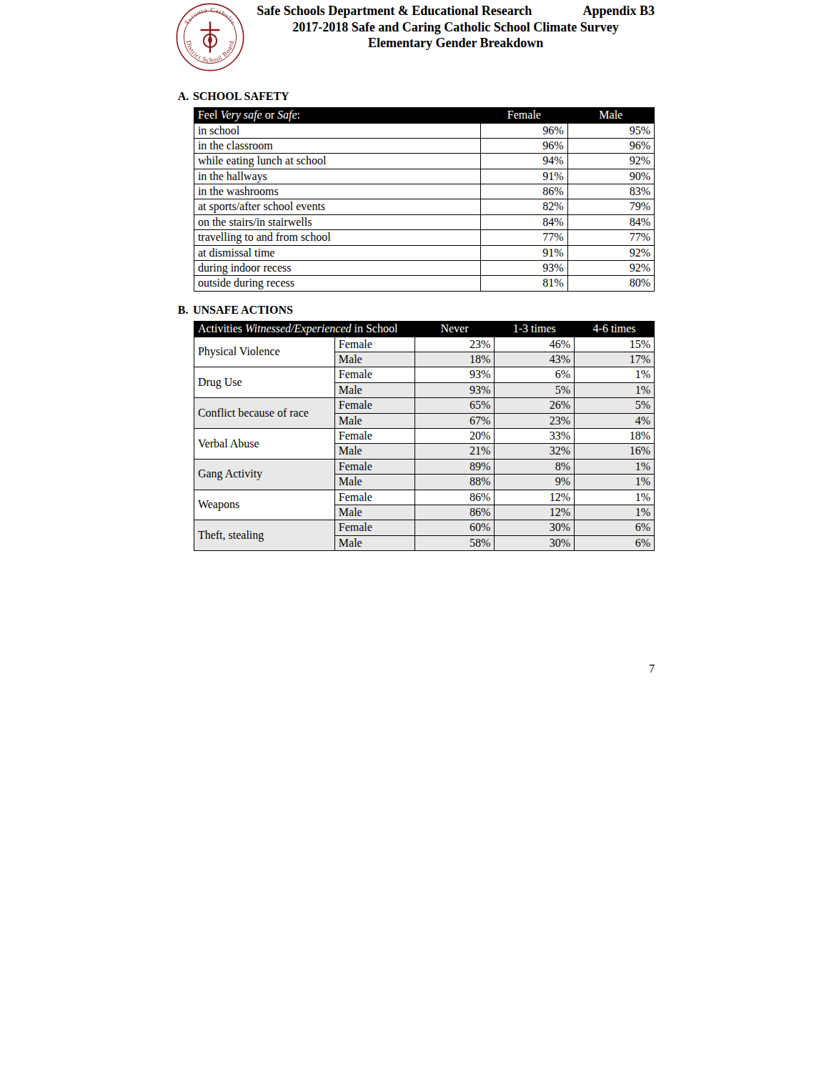Toronto Catholic District School Board
Safe Schools Department & Educational Research Appendix B3
2017-2018 Safe and Caring Catholic School Climate Survey
Elementary Gender Breakdown
A. SCHOOL SAFETY
| Feel Very safe or Safe : | Female | Male |
| --- | --- | --- |
| in school | 96% | 95% |
| in the classroom | 96% | 96% |
| while eating lunch at school | 94% | 92% |
| in the hallways | 91% | 90% |
| in the washrooms | 86% | 83% |
| at sports/after school events | 82% | 79% |
| on the stairs/in stairwells | 84% | 84% |
| travelling to and from school | 77% | 77% |
| at dismissal time | 91% | 92% |
| during indoor recess | 93% | 92% |
| outside during recess | 81% | 80% |
B. UNSAFE ACTIONS
| Activities Witnessed/Experienced in School | Never | 1-3 times | 4-6 times |
| --- | --- | --- | --- |
| Physical Violence | Female | 23% | 46% | 15% |
| Male | 18% | 43% | 17% |
| Drug Use | Female | 93% | 6% | 1% |
| Male | 93% | 5% | 1% |
| Conflict because of race | Female | 65% | 26% | 5% |
| Male | 67% | 23% | 4% |
| Verbal Abuse | Female | 20% | 33% | 18% |
| Male | 21% | 32% | 16% |
| Gang Activity | Female | 89% | 8% | 1% |
| Male | 88% | 9% | 1% |
| Weapons | Female | 86% | 12% | 1% |
| Male | 86% | 12% | 1% |
| Theft, stealing | Female | 60% | 30% | 6% |
| Male | 58% | 30% | 6% |
7